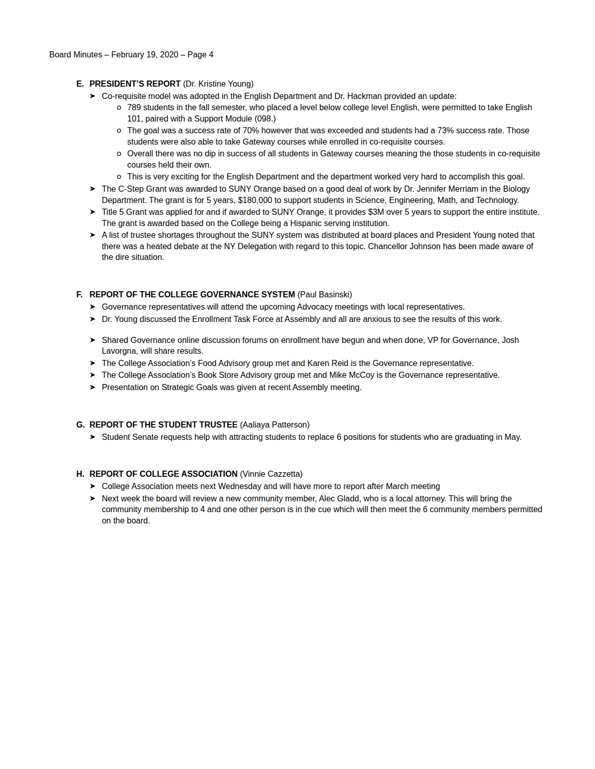Board Minutes – February 19, 2020 – Page 4
E. PRESIDENT’S REPORT (Dr. Kristine Young)
Co-requisite model was adopted in the English Department and Dr. Hackman provided an update:
789 students in the fall semester, who placed a level below college level English, were permitted to take English 101, paired with a Support Module (098.)
The goal was a success rate of 70% however that was exceeded and students had a 73% success rate. Those students were also able to take Gateway courses while enrolled in co-requisite courses.
Overall there was no dip in success of all students in Gateway courses meaning the those students in co-requisite courses held their own.
This is very exciting for the English Department and the department worked very hard to accomplish this goal.
The C-Step Grant was awarded to SUNY Orange based on a good deal of work by Dr. Jennifer Merriam in the Biology Department. The grant is for 5 years, $180,000 to support students in Science, Engineering, Math, and Technology.
Title 5 Grant was applied for and if awarded to SUNY Orange, it provides $3M over 5 years to support the entire institute. The grant is awarded based on the College being a Hispanic serving institution.
A list of trustee shortages throughout the SUNY system was distributed at board places and President Young noted that there was a heated debate at the NY Delegation with regard to this topic. Chancellor Johnson has been made aware of the dire situation.
F. REPORT OF THE COLLEGE GOVERNANCE SYSTEM (Paul Basinski)
Governance representatives will attend the upcoming Advocacy meetings with local representatives.
Dr. Young discussed the Enrollment Task Force at Assembly and all are anxious to see the results of this work.
Shared Governance online discussion forums on enrollment have begun and when done, VP for Governance, Josh Lavorgna, will share results.
The College Association’s Food Advisory group met and Karen Reid is the Governance representative.
The College Association’s Book Store Advisory group met and Mike McCoy is the Governance representative.
Presentation on Strategic Goals was given at recent Assembly meeting.
G. REPORT OF THE STUDENT TRUSTEE (Aaliaya Patterson)
Student Senate requests help with attracting students to replace 6 positions for students who are graduating in May.
H. REPORT OF COLLEGE ASSOCIATION (Vinnie Cazzetta)
College Association meets next Wednesday and will have more to report after March meeting
Next week the board will review a new community member, Alec Gladd, who is a local attorney. This will bring the community membership to 4 and one other person is in the cue which will then meet the 6 community members permitted on the board.